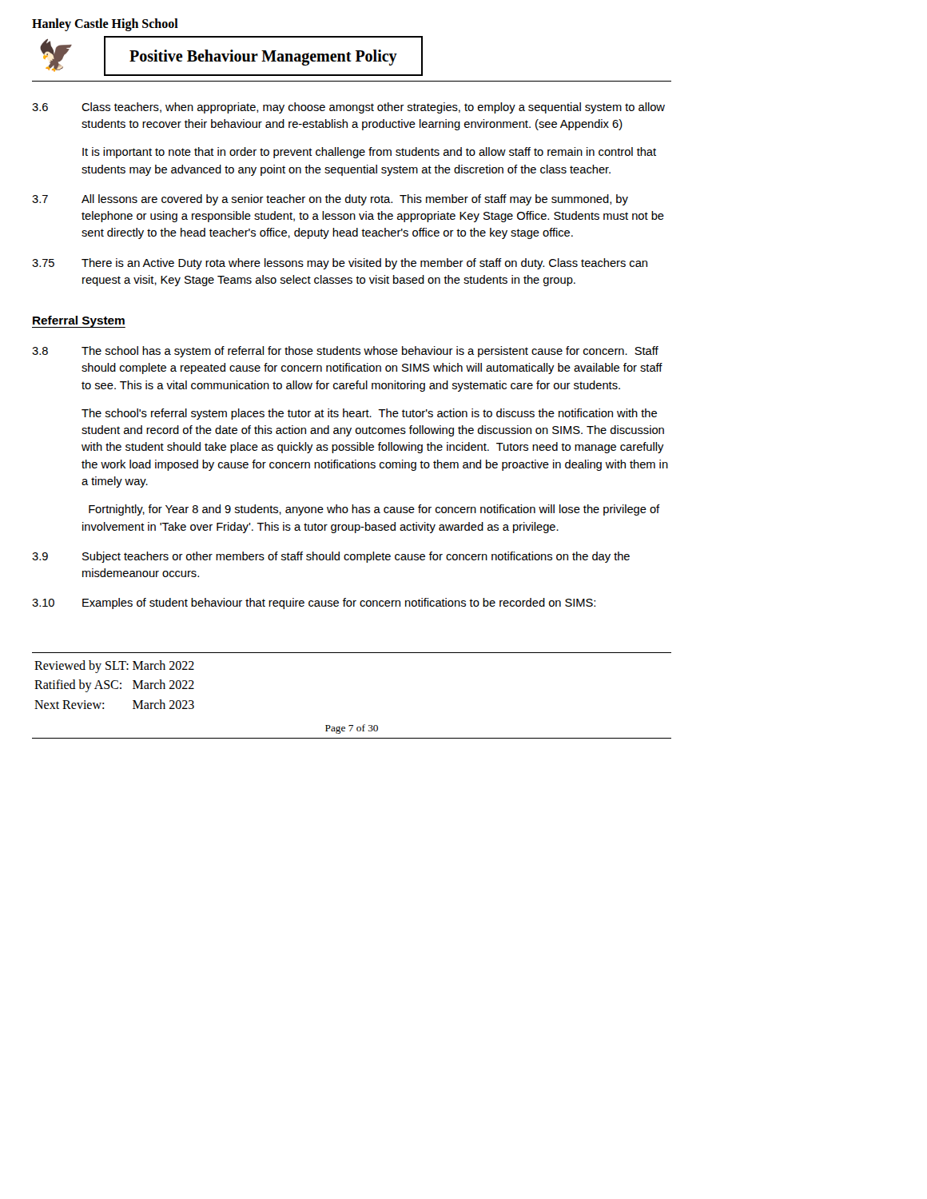Hanley Castle High School
🦅
Positive Behaviour Management Policy
3.6
Class teachers, when appropriate, may choose amongst other strategies, to employ a sequential system to allow students to recover their behaviour and re-establish a productive learning environment. (see Appendix 6)
It is important to note that in order to prevent challenge from students and to allow staff to remain in control that students may be advanced to any point on the sequential system at the discretion of the class teacher.
3.7
All lessons are covered by a senior teacher on the duty rota. This member of staff may be summoned, by telephone or using a responsible student, to a lesson via the appropriate Key Stage Office. Students must not be sent directly to the head teacher's office, deputy head teacher's office or to the key stage office.
3.75
There is an Active Duty rota where lessons may be visited by the member of staff on duty. Class teachers can request a visit, Key Stage Teams also select classes to visit based on the students in the group.
Referral System
3.8
The school has a system of referral for those students whose behaviour is a persistent cause for concern. Staff should complete a repeated cause for concern notification on SIMS which will automatically be available for staff to see. This is a vital communication to allow for careful monitoring and systematic care for our students.
The school's referral system places the tutor at its heart. The tutor's action is to discuss the notification with the student and record of the date of this action and any outcomes following the discussion on SIMS. The discussion with the student should take place as quickly as possible following the incident. Tutors need to manage carefully the work load imposed by cause for concern notifications coming to them and be proactive in dealing with them in a timely way.
Fortnightly, for Year 8 and 9 students, anyone who has a cause for concern notification will lose the privilege of involvement in 'Take over Friday'. This is a tutor group-based activity awarded as a privilege.
3.9
Subject teachers or other members of staff should complete cause for concern notifications on the day the misdemeanour occurs.
3.10
Examples of student behaviour that require cause for concern notifications to be recorded on SIMS:
| Reviewed by SLT: | March 2022 |
| Ratified by ASC: | March 2022 |
| Next Review: | March 2023 |
Page 7 of 30